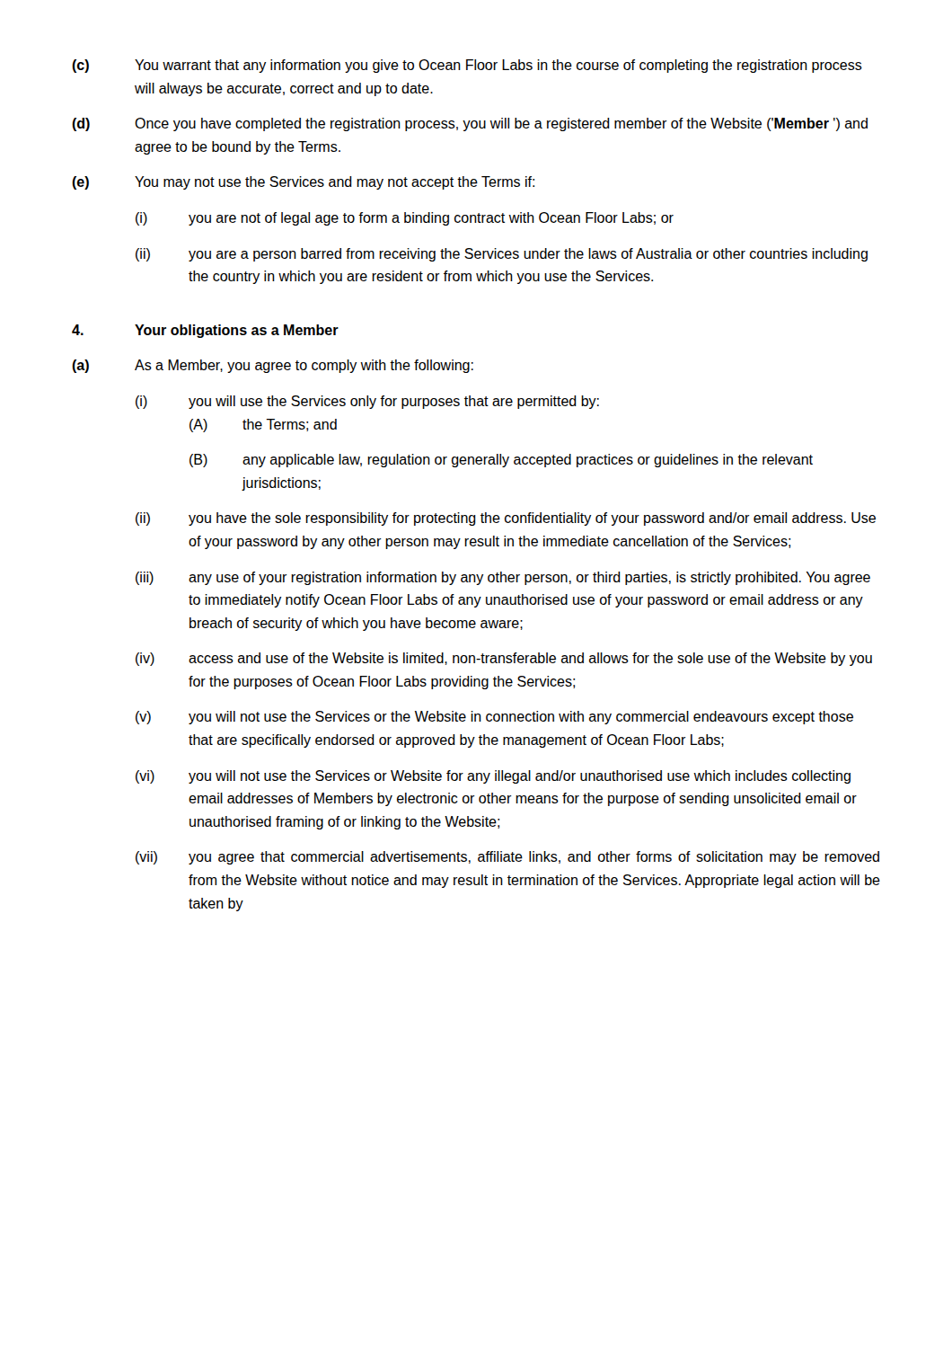(c) You warrant that any information you give to Ocean Floor Labs in the course of completing the registration process will always be accurate, correct and up to date.
(d) Once you have completed the registration process, you will be a registered member of the Website ('Member ') and agree to be bound by the Terms.
(e) You may not use the Services and may not accept the Terms if:
(i) you are not of legal age to form a binding contract with Ocean Floor Labs; or
(ii) you are a person barred from receiving the Services under the laws of Australia or other countries including the country in which you are resident or from which you use the Services.
4.
Your obligations as a Member
(a) As a Member, you agree to comply with the following:
(i) you will use the Services only for purposes that are permitted by:
(A) the Terms; and
(B) any applicable law, regulation or generally accepted practices or guidelines in the relevant jurisdictions;
(ii) you have the sole responsibility for protecting the confidentiality of your password and/or email address. Use of your password by any other person may result in the immediate cancellation of the Services;
(iii) any use of your registration information by any other person, or third parties, is strictly prohibited. You agree to immediately notify Ocean Floor Labs of any unauthorised use of your password or email address or any breach of security of which you have become aware;
(iv) access and use of the Website is limited, non-transferable and allows for the sole use of the Website by you for the purposes of Ocean Floor Labs providing the Services;
(v) you will not use the Services or the Website in connection with any commercial endeavours except those that are specifically endorsed or approved by the management of Ocean Floor Labs;
(vi) you will not use the Services or Website for any illegal and/or unauthorised use which includes collecting email addresses of Members by electronic or other means for the purpose of sending unsolicited email or unauthorised framing of or linking to the Website;
(vii) you agree that commercial advertisements, affiliate links, and other forms of solicitation may be removed from the Website without notice and may result in termination of the Services. Appropriate legal action will be taken by